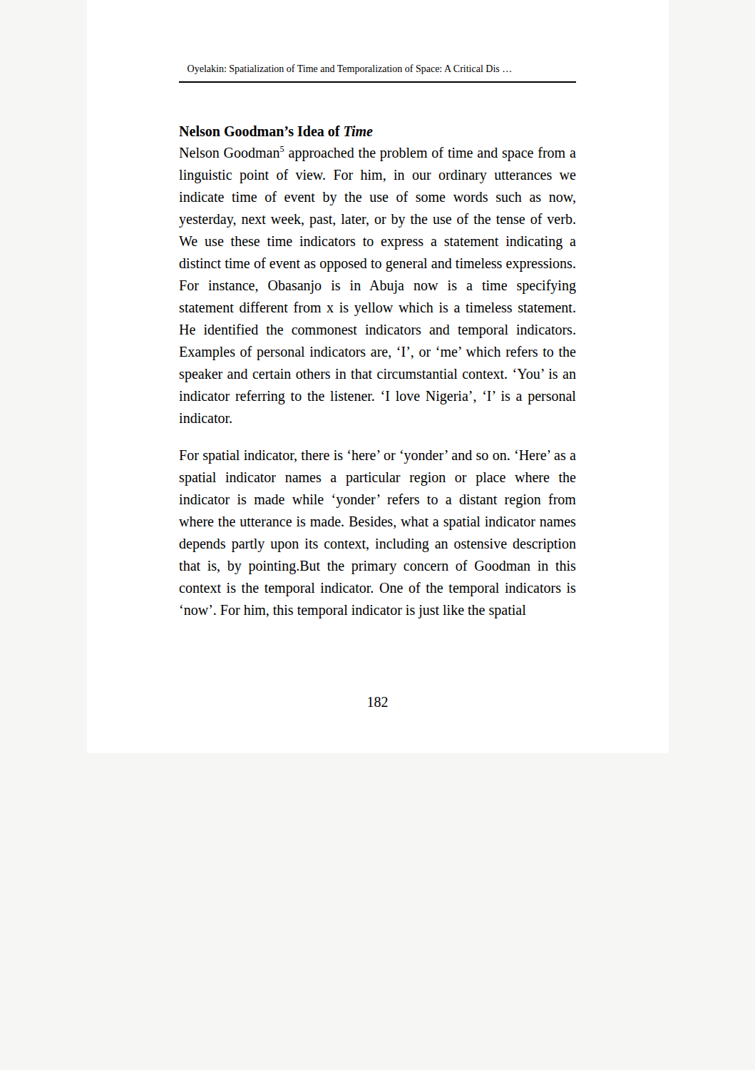Oyelakin: Spatialization of Time and Temporalization of Space: A Critical Dis …
Nelson Goodman’s Idea of Time
Nelson Goodman5 approached the problem of time and space from a linguistic point of view. For him, in our ordinary utterances we indicate time of event by the use of some words such as now, yesterday, next week, past, later, or by the use of the tense of verb. We use these time indicators to express a statement indicating a distinct time of event as opposed to general and timeless expressions. For instance, Obasanjo is in Abuja now is a time specifying statement different from x is yellow which is a timeless statement. He identified the commonest indicators and temporal indicators. Examples of personal indicators are, ‘I’, or ‘me’ which refers to the speaker and certain others in that circumstantial context. ‘You’ is an indicator referring to the listener. ‘I love Nigeria’, ‘I’ is a personal indicator.
For spatial indicator, there is ‘here’ or ‘yonder’ and so on. ‘Here’ as a spatial indicator names a particular region or place where the indicator is made while ‘yonder’ refers to a distant region from where the utterance is made. Besides, what a spatial indicator names depends partly upon its context, including an ostensive description that is, by pointing.But the primary concern of Goodman in this context is the temporal indicator. One of the temporal indicators is ‘now’. For him, this temporal indicator is just like the spatial
182